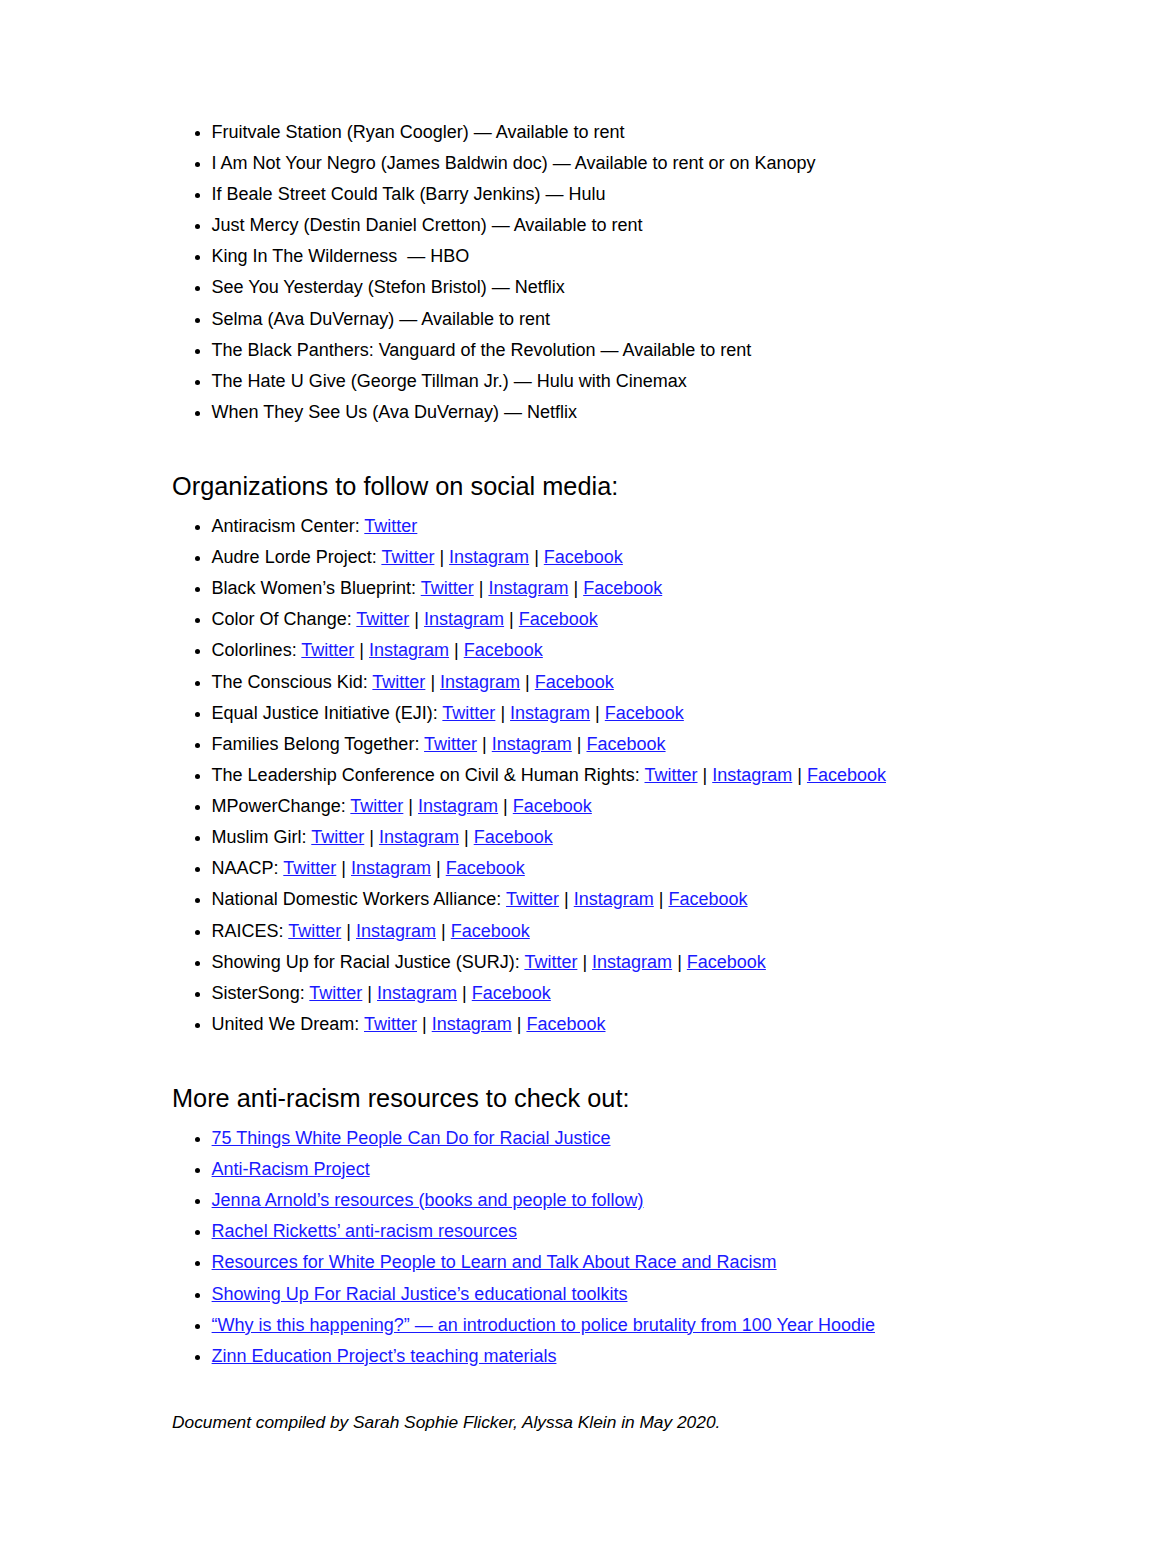Fruitvale Station (Ryan Coogler) — Available to rent
I Am Not Your Negro (James Baldwin doc) — Available to rent or on Kanopy
If Beale Street Could Talk (Barry Jenkins) — Hulu
Just Mercy (Destin Daniel Cretton) — Available to rent
King In The Wilderness — HBO
See You Yesterday (Stefon Bristol) — Netflix
Selma (Ava DuVernay) — Available to rent
The Black Panthers: Vanguard of the Revolution — Available to rent
The Hate U Give (George Tillman Jr.) — Hulu with Cinemax
When They See Us (Ava DuVernay) — Netflix
Organizations to follow on social media:
Antiracism Center: Twitter
Audre Lorde Project: Twitter | Instagram | Facebook
Black Women’s Blueprint: Twitter | Instagram | Facebook
Color Of Change: Twitter | Instagram | Facebook
Colorlines: Twitter | Instagram | Facebook
The Conscious Kid: Twitter | Instagram | Facebook
Equal Justice Initiative (EJI): Twitter | Instagram | Facebook
Families Belong Together: Twitter | Instagram | Facebook
The Leadership Conference on Civil & Human Rights: Twitter | Instagram | Facebook
MPowerChange: Twitter | Instagram | Facebook
Muslim Girl: Twitter | Instagram | Facebook
NAACP: Twitter | Instagram | Facebook
National Domestic Workers Alliance: Twitter | Instagram | Facebook
RAICES: Twitter | Instagram | Facebook
Showing Up for Racial Justice (SURJ): Twitter | Instagram | Facebook
SisterSong: Twitter | Instagram | Facebook
United We Dream: Twitter | Instagram | Facebook
More anti-racism resources to check out:
75 Things White People Can Do for Racial Justice
Anti-Racism Project
Jenna Arnold’s resources (books and people to follow)
Rachel Ricketts’ anti-racism resources
Resources for White People to Learn and Talk About Race and Racism
Showing Up For Racial Justice’s educational toolkits
“Why is this happening?” — an introduction to police brutality from 100 Year Hoodie
Zinn Education Project’s teaching materials
Document compiled by Sarah Sophie Flicker, Alyssa Klein in May 2020.